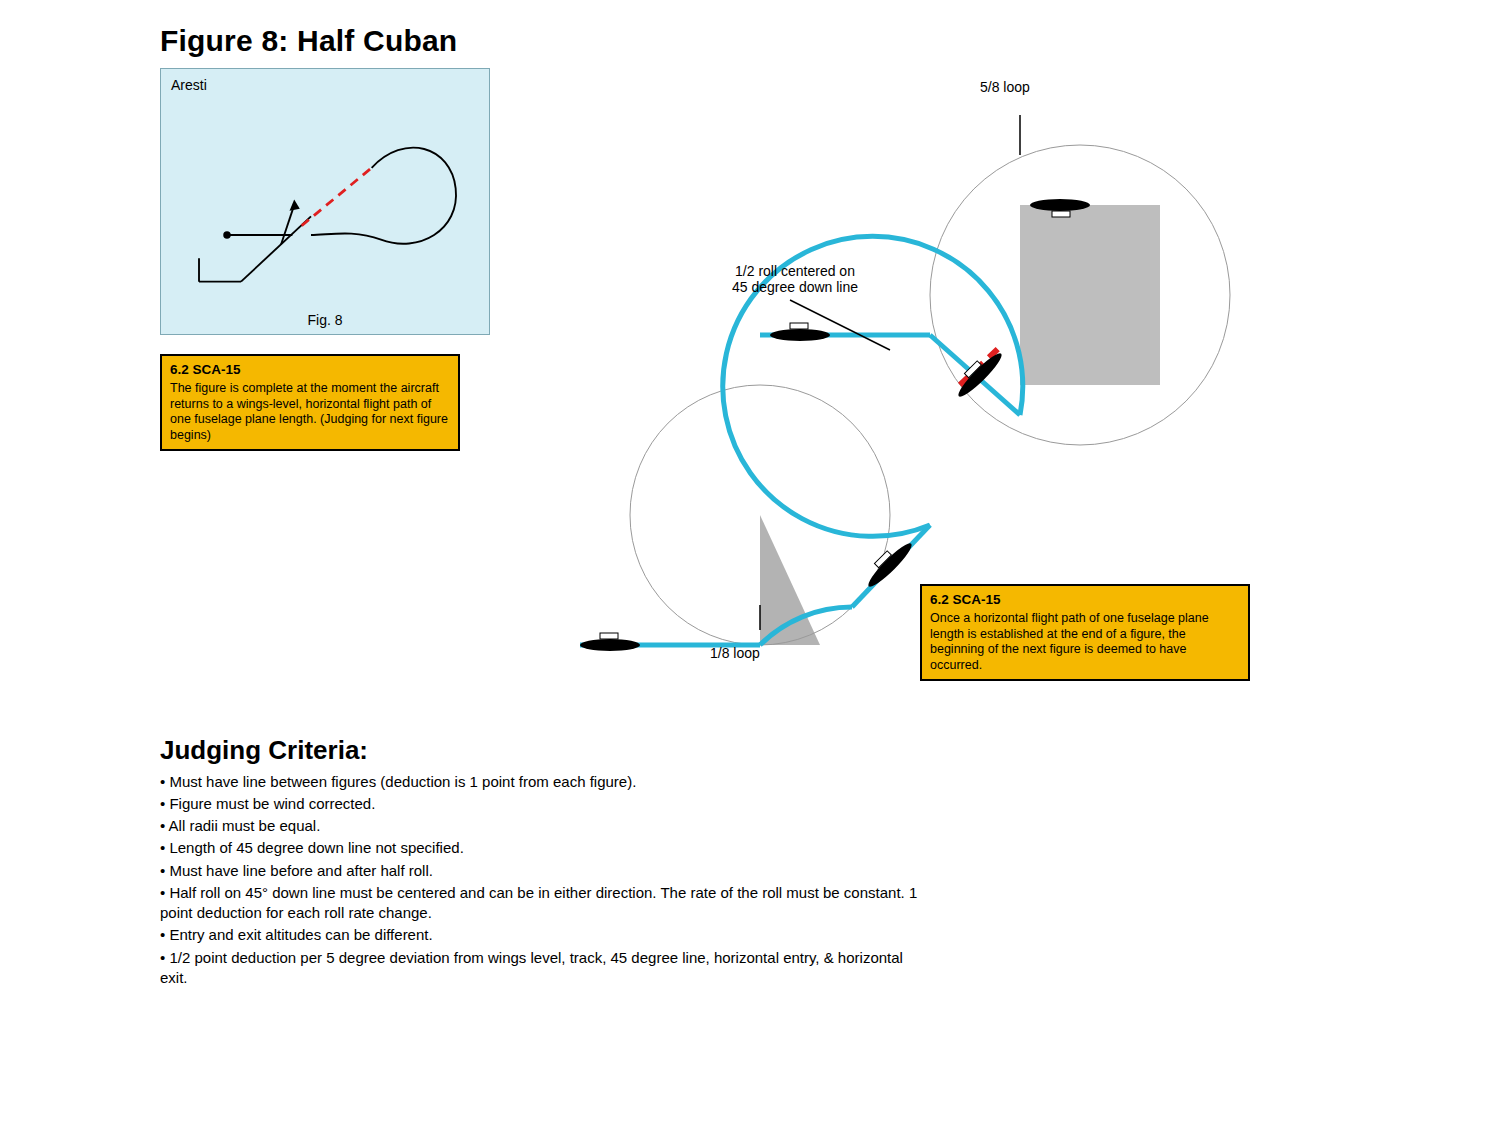Figure 8: Half Cuban
Aresti
Fig. 8
5/8 loop
1/2 roll centered on
45 degree down line
1/8 loop
6.2 SCA-15 The figure is complete at the moment the aircraft returns to a wings-level, horizontal flight path of one fuselage plane length. (Judging for next figure begins)
6.2 SCA-15 Once a horizontal flight path of one fuselage plane length is established at the end of a figure, the beginning of the next figure is deemed to have occurred.
Judging Criteria:
Must have line between figures (deduction is 1 point from each figure).
Figure must be wind corrected.
All radii must be equal.
Length of 45 degree down line not specified.
Must have line before and after half roll.
Half roll on 45° down line must be centered and can be in either direction. The rate of the roll must be constant. 1 point deduction for each roll rate change.
Entry and exit altitudes can be different.
1/2 point deduction per 5 degree deviation from wings level, track, 45 degree line, horizontal entry, & horizontal exit.